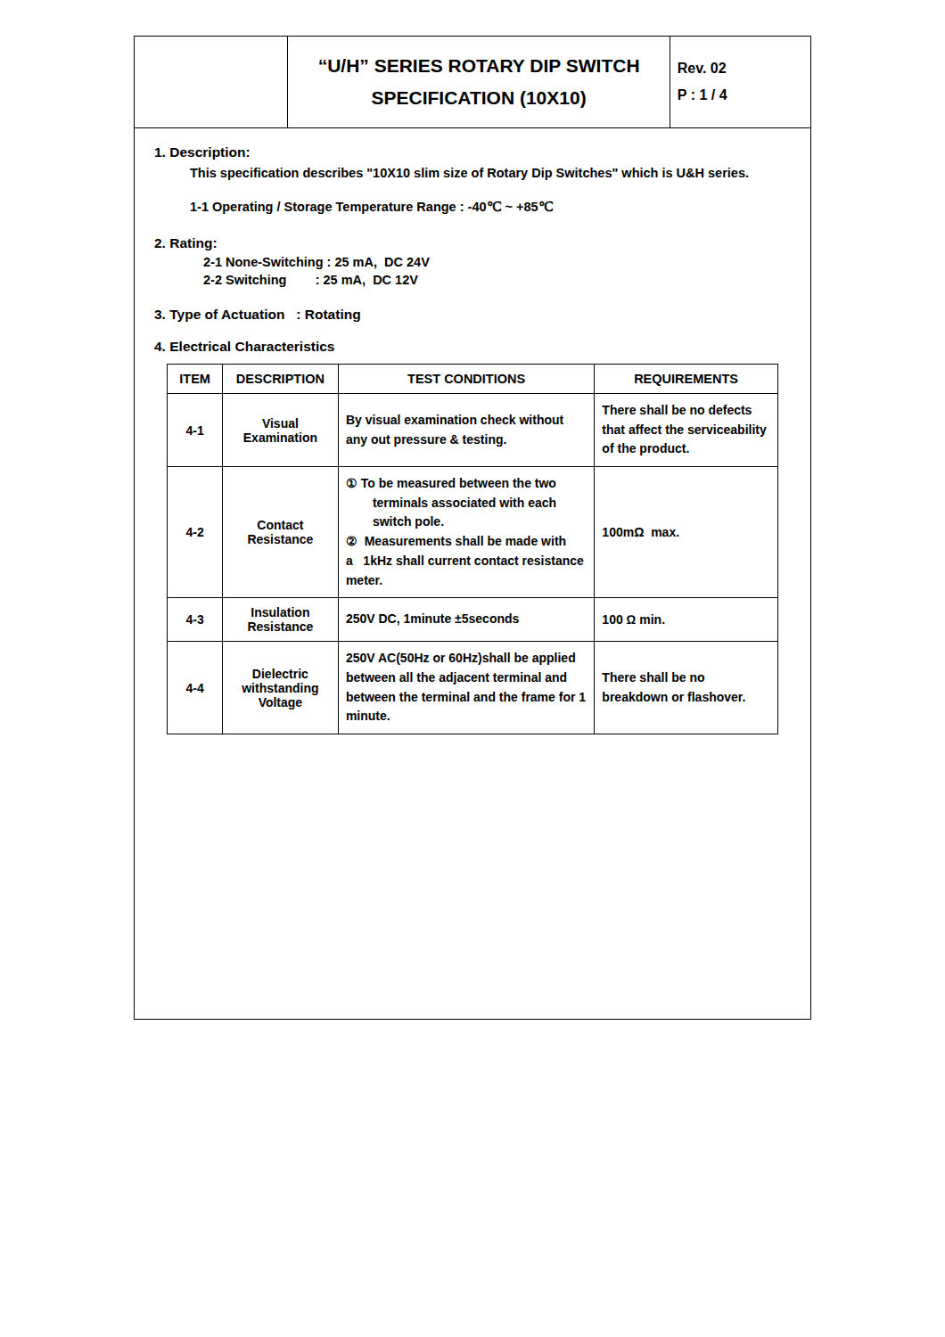| | “U/H” SERIES ROTARY DIP SWITCH SPECIFICATION (10X10) | Rev. 02 P : 1 / 4 |
1. Description:
This specification describes "10X10 slim size of Rotary Dip Switches" which is U&H series.
1-1 Operating / Storage Temperature Range : -40℃ ~ +85℃
2. Rating:
2-1 None-Switching : 25 mA, DC 24V
2-2 Switching : 25 mA, DC 12V
3. Type of Actuation : Rotating
4. Electrical Characteristics
| ITEM | DESCRIPTION | TEST CONDITIONS | REQUIREMENTS |
| --- | --- | --- | --- |
| 4-1 | Visual Examination | By visual examination check without any out pressure & testing. | There shall be no defects that affect the serviceability of the product. |
| 4-2 | Contact Resistance | ① To be measured between the two terminals associated with each switch pole. ② Measurements shall be made with a 1kHz shall current contact resistance meter. | 100mΩ max. |
| 4-3 | Insulation Resistance | 250V DC, 1minute ±5seconds | 100 Ω min. |
| 4-4 | Dielectric withstanding Voltage | 250V AC(50Hz or 60Hz)shall be applied between all the adjacent terminal and between the terminal and the frame for 1 minute. | There shall be no breakdown or flashover. |